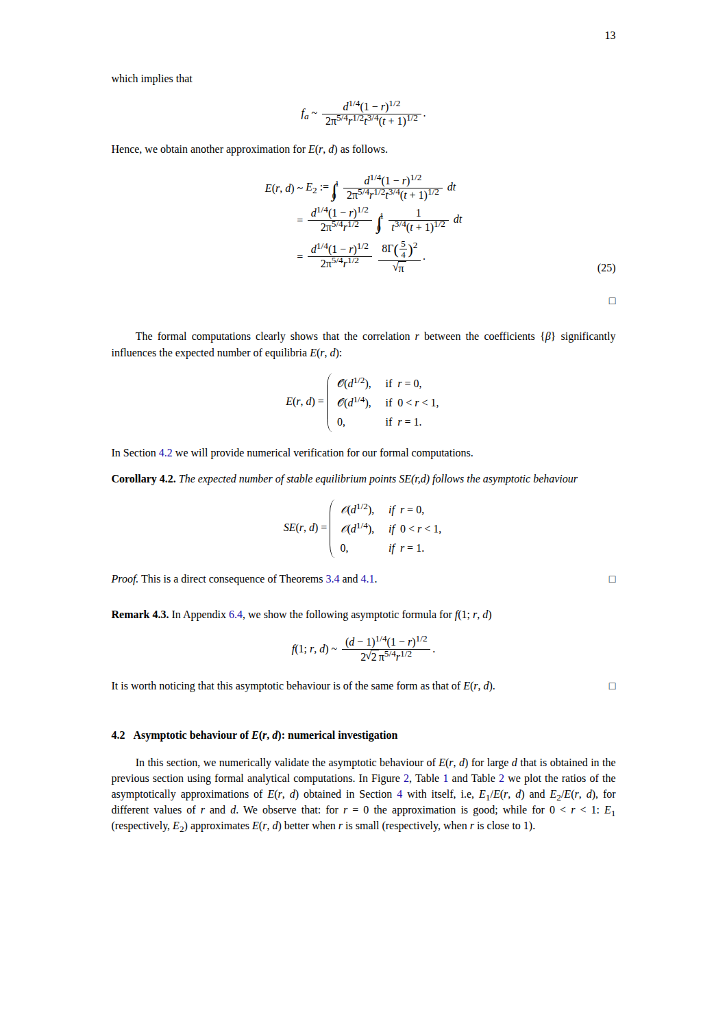13
which implies that
fa ~ d1/4(1 − r)1/2 2π5/4r1/2t3/4(t + 1)1/2 .
Hence, we obtain another approximation for E(r, d) as follows.
| E ( r , d ) | ~ | E 2 := ∫ 1 0 d 1/4 (1 − r ) 1/2 2π 5/4 r 1/2 t 3/4 ( t + 1) 1/2 dt |
| | = | d 1/4 (1 − r ) 1/2 2π 5/4 r 1/2 ∫ 1 0 1 t 3/4 ( t + 1) 1/2 dt |
| | = | d 1/4 (1 − r ) 1/2 2π 5/4 r 1/2 8Γ ( 5 4 ) 2 π . |
(25)
□
The formal computations clearly shows that the correlation r between the coefficients {β} significantly influences the expected number of equilibria E(r, d):
E(r, d) =
| 𝒪( d 1/2 ), | if r = 0, |
| 𝒪( d 1/4 ), | if 0 < r < 1, |
| 0, | if r = 1. |
In Section 4.2 we will provide numerical verification for our formal computations.
Corollary 4.2. The expected number of stable equilibrium points SE(r,d) follows the asymptotic behaviour
SE(r, d) =
| 𝒪 ( d 1/2 ), | if r = 0, |
| 𝒪 ( d 1/4 ), | if 0 < r < 1, |
| 0, | if r = 1. |
Proof. This is a direct consequence of Theorems 3.4 and 4.1. □
Remark 4.3. In Appendix 6.4, we show the following asymptotic formula for f(1; r, d)
f(1; r, d) ~ (d − 1)1/4(1 − r)1/2 22π5/4r1/2 .
It is worth noticing that this asymptotic behaviour is of the same form as that of E(r, d). □
4.2 Asymptotic behaviour of E(r, d): numerical investigation
In this section, we numerically validate the asymptotic behaviour of E(r, d) for large d that is obtained in the previous section using formal analytical computations. In Figure 2, Table 1 and Table 2 we plot the ratios of the asymptotically approximations of E(r, d) obtained in Section 4 with itself, i.e, E1/E(r, d) and E2/E(r, d), for different values of r and d. We observe that: for r = 0 the approximation is good; while for 0 < r < 1: E1 (respectively, E2) approximates E(r, d) better when r is small (respectively, when r is close to 1).